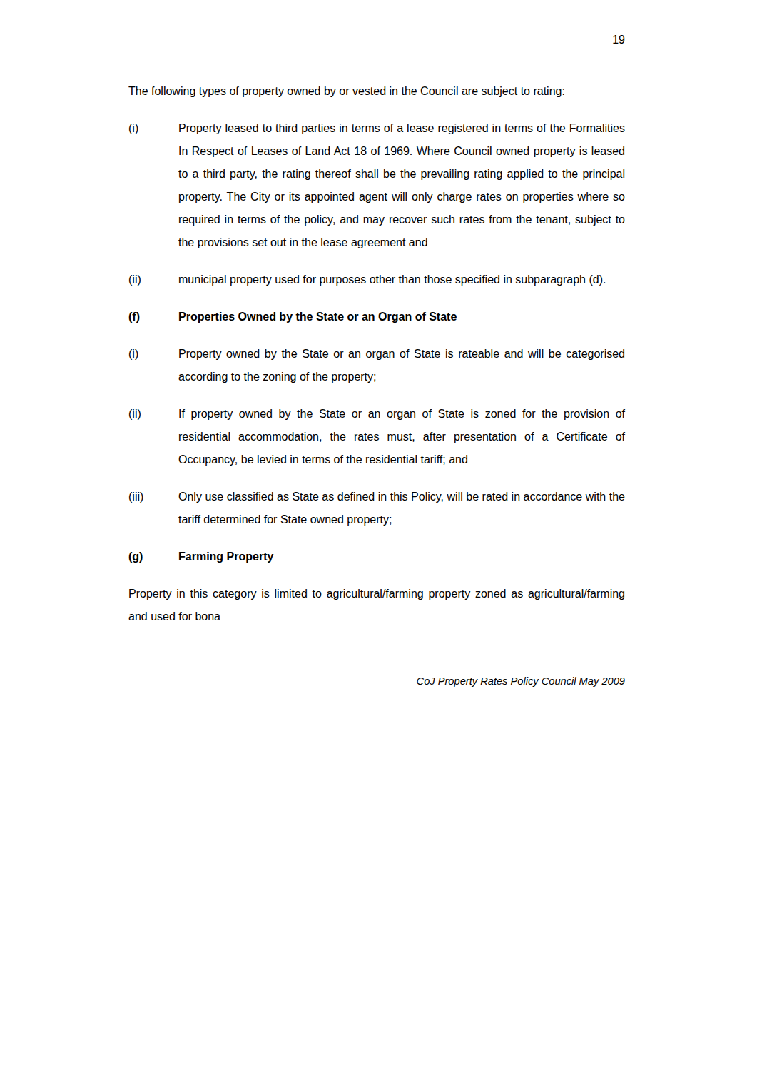19
The following types of property owned by or vested in the Council are subject to rating:
(i)
Property leased to third parties in terms of a lease registered in terms of the Formalities In Respect of Leases of Land Act 18 of 1969. Where Council owned property is leased to a third party, the rating thereof shall be the prevailing rating applied to the principal property. The City or its appointed agent will only charge rates on properties where so required in terms of the policy, and may recover such rates from the tenant, subject to the provisions set out in the lease agreement and
(ii)
municipal property used for purposes other than those specified in subparagraph (d).
(f)
Properties Owned by the State or an Organ of State
(i)
Property owned by the State or an organ of State is rateable and will be categorised according to the zoning of the property;
(ii)
If property owned by the State or an organ of State is zoned for the provision of residential accommodation, the rates must, after presentation of a Certificate of Occupancy, be levied in terms of the residential tariff; and
(iii)
Only use classified as State as defined in this Policy, will be rated in accordance with the tariff determined for State owned property;
(g)
Farming Property
Property in this category is limited to agricultural/farming property zoned as agricultural/farming and used for bona
CoJ Property Rates Policy Council May 2009